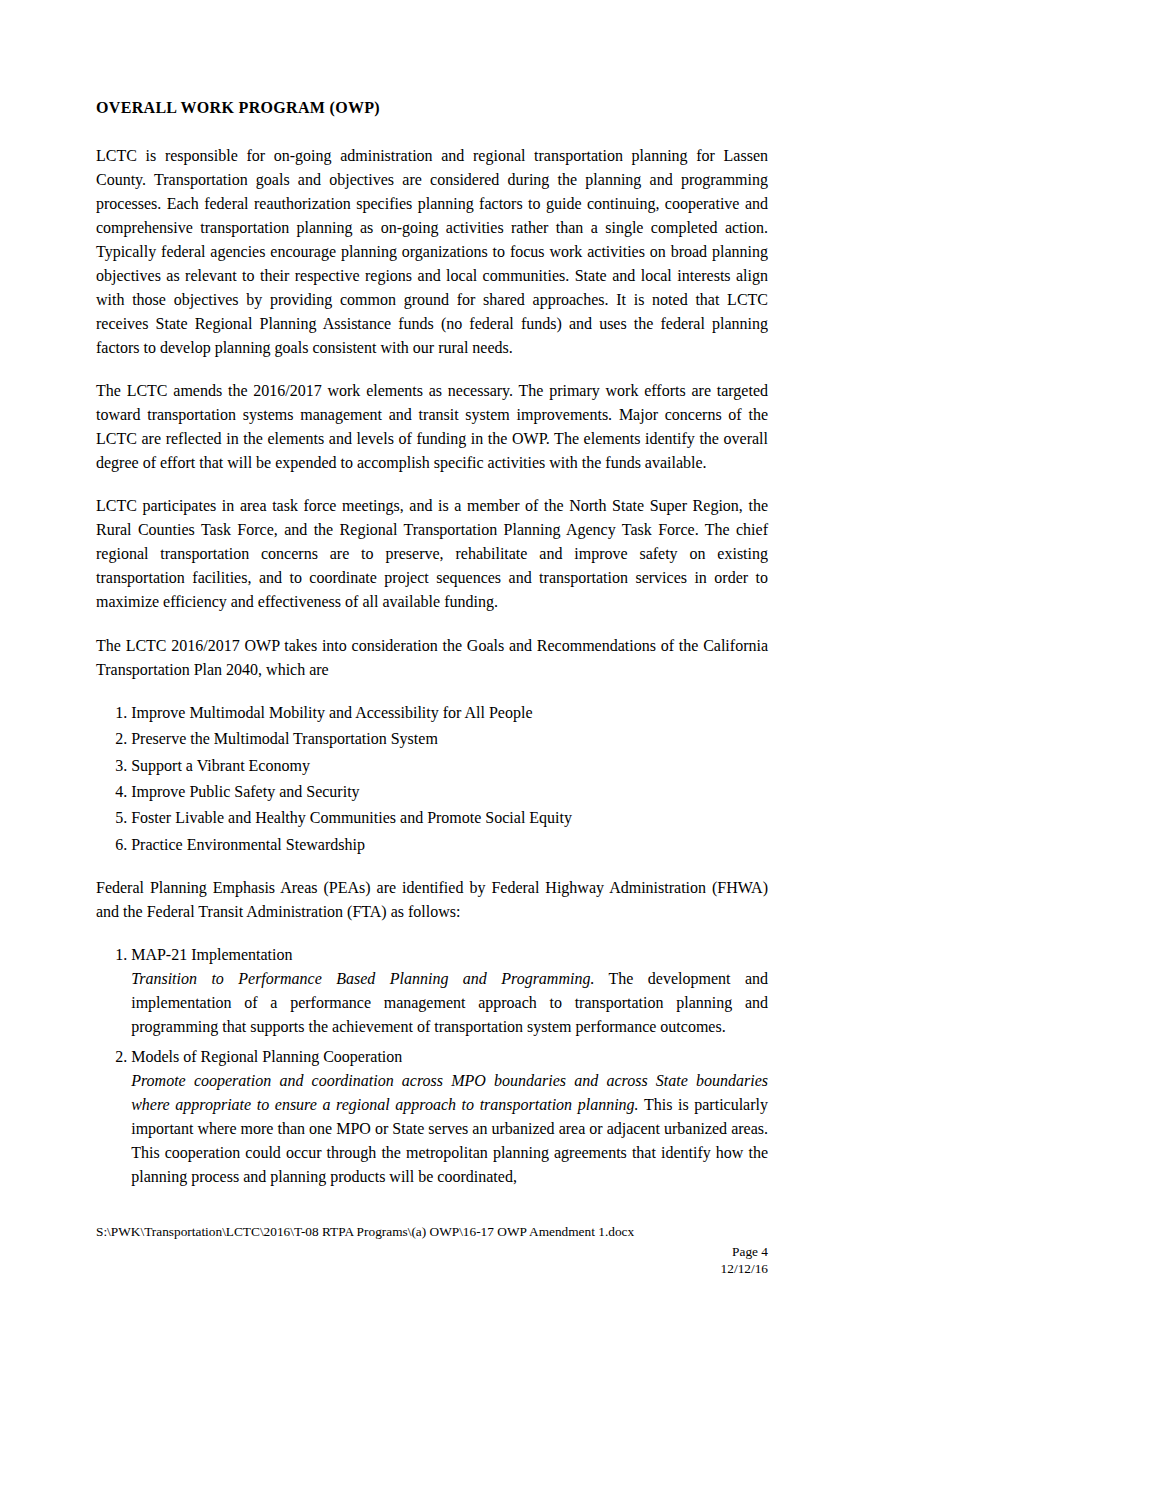OVERALL WORK PROGRAM (OWP)
LCTC is responsible for on-going administration and regional transportation planning for Lassen County. Transportation goals and objectives are considered during the planning and programming processes. Each federal reauthorization specifies planning factors to guide continuing, cooperative and comprehensive transportation planning as on-going activities rather than a single completed action. Typically federal agencies encourage planning organizations to focus work activities on broad planning objectives as relevant to their respective regions and local communities. State and local interests align with those objectives by providing common ground for shared approaches. It is noted that LCTC receives State Regional Planning Assistance funds (no federal funds) and uses the federal planning factors to develop planning goals consistent with our rural needs.
The LCTC amends the 2016/2017 work elements as necessary. The primary work efforts are targeted toward transportation systems management and transit system improvements. Major concerns of the LCTC are reflected in the elements and levels of funding in the OWP. The elements identify the overall degree of effort that will be expended to accomplish specific activities with the funds available.
LCTC participates in area task force meetings, and is a member of the North State Super Region, the Rural Counties Task Force, and the Regional Transportation Planning Agency Task Force. The chief regional transportation concerns are to preserve, rehabilitate and improve safety on existing transportation facilities, and to coordinate project sequences and transportation services in order to maximize efficiency and effectiveness of all available funding.
The LCTC 2016/2017 OWP takes into consideration the Goals and Recommendations of the California Transportation Plan 2040, which are
Improve Multimodal Mobility and Accessibility for All People
Preserve the Multimodal Transportation System
Support a Vibrant Economy
Improve Public Safety and Security
Foster Livable and Healthy Communities and Promote Social Equity
Practice Environmental Stewardship
Federal Planning Emphasis Areas (PEAs) are identified by Federal Highway Administration (FHWA) and the Federal Transit Administration (FTA) as follows:
MAP-21 Implementation
Transition to Performance Based Planning and Programming. The development and implementation of a performance management approach to transportation planning and programming that supports the achievement of transportation system performance outcomes.
Models of Regional Planning Cooperation
Promote cooperation and coordination across MPO boundaries and across State boundaries where appropriate to ensure a regional approach to transportation planning. This is particularly important where more than one MPO or State serves an urbanized area or adjacent urbanized areas. This cooperation could occur through the metropolitan planning agreements that identify how the planning process and planning products will be coordinated,
S:\PWK\Transportation\LCTC\2016\T-08 RTPA Programs\(a) OWP\16-17 OWP Amendment 1.docx Page 4
12/12/16